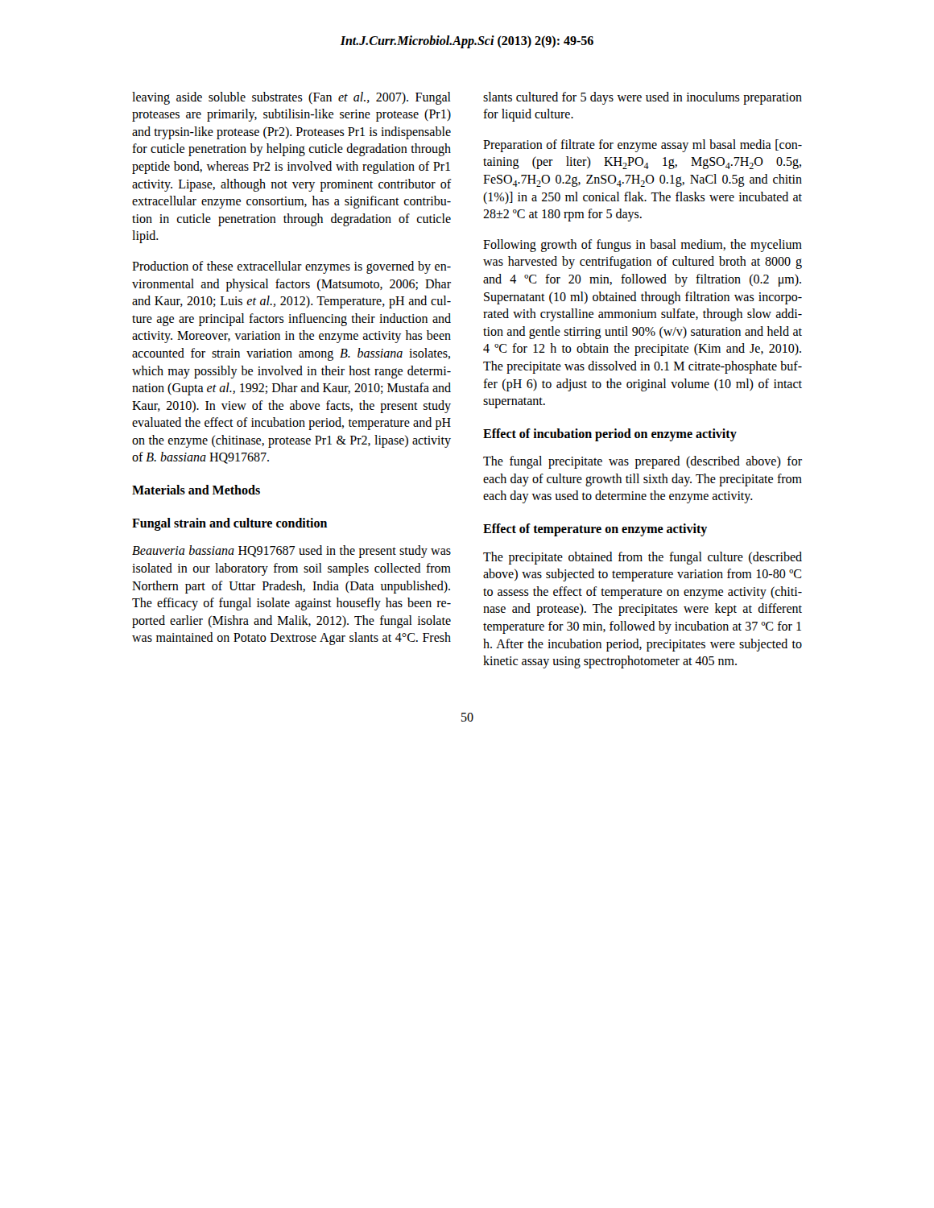Int.J.Curr.Microbiol.App.Sci (2013) 2(9): 49-56
leaving aside soluble substrates (Fan et al., 2007). Fungal proteases are primarily, subtilisin-like serine protease (Pr1) and trypsin-like protease (Pr2). Proteases Pr1 is indispensable for cuticle penetration by helping cuticle degradation through peptide bond, whereas Pr2 is involved with regulation of Pr1 activity. Lipase, although not very prominent contributor of extracellular enzyme consortium, has a significant contribution in cuticle penetration through degradation of cuticle lipid.
Production of these extracellular enzymes is governed by environmental and physical factors (Matsumoto, 2006; Dhar and Kaur, 2010; Luis et al., 2012). Temperature, pH and culture age are principal factors influencing their induction and activity. Moreover, variation in the enzyme activity has been accounted for strain variation among B. bassiana isolates, which may possibly be involved in their host range determination (Gupta et al., 1992; Dhar and Kaur, 2010; Mustafa and Kaur, 2010). In view of the above facts, the present study evaluated the effect of incubation period, temperature and pH on the enzyme (chitinase, protease Pr1 & Pr2, lipase) activity of B. bassiana HQ917687.
Materials and Methods
Fungal strain and culture condition
Beauveria bassiana HQ917687 used in the present study was isolated in our laboratory from soil samples collected from Northern part of Uttar Pradesh, India (Data unpublished). The efficacy of fungal isolate against housefly has been reported earlier (Mishra and Malik, 2012). The fungal isolate was maintained on Potato Dextrose Agar slants at 4°C. Fresh slants cultured for 5 days were used in inoculums preparation for liquid culture.
Preparation of filtrate for enzyme assay ml basal media [containing (per liter) KH2PO4 1g, MgSO4.7H2O 0.5g, FeSO4.7H2O 0.2g, ZnSO4.7H2O 0.1g, NaCl 0.5g and chitin (1%)] in a 250 ml conical flak. The flasks were incubated at 28±2 ºC at 180 rpm for 5 days.
Following growth of fungus in basal medium, the mycelium was harvested by centrifugation of cultured broth at 8000 g and 4 ºC for 20 min, followed by filtration (0.2 μm). Supernatant (10 ml) obtained through filtration was incorporated with crystalline ammonium sulfate, through slow addition and gentle stirring until 90% (w/v) saturation and held at 4 ºC for 12 h to obtain the precipitate (Kim and Je, 2010). The precipitate was dissolved in 0.1 M citrate-phosphate buffer (pH 6) to adjust to the original volume (10 ml) of intact supernatant.
Effect of incubation period on enzyme activity
The fungal precipitate was prepared (described above) for each day of culture growth till sixth day. The precipitate from each day was used to determine the enzyme activity.
Effect of temperature on enzyme activity
The precipitate obtained from the fungal culture (described above) was subjected to temperature variation from 10-80 ºC to assess the effect of temperature on enzyme activity (chitinase and protease). The precipitates were kept at different temperature for 30 min, followed by incubation at 37 ºC for 1 h. After the incubation period, precipitates were subjected to kinetic assay using spectrophotometer at 405 nm.
50